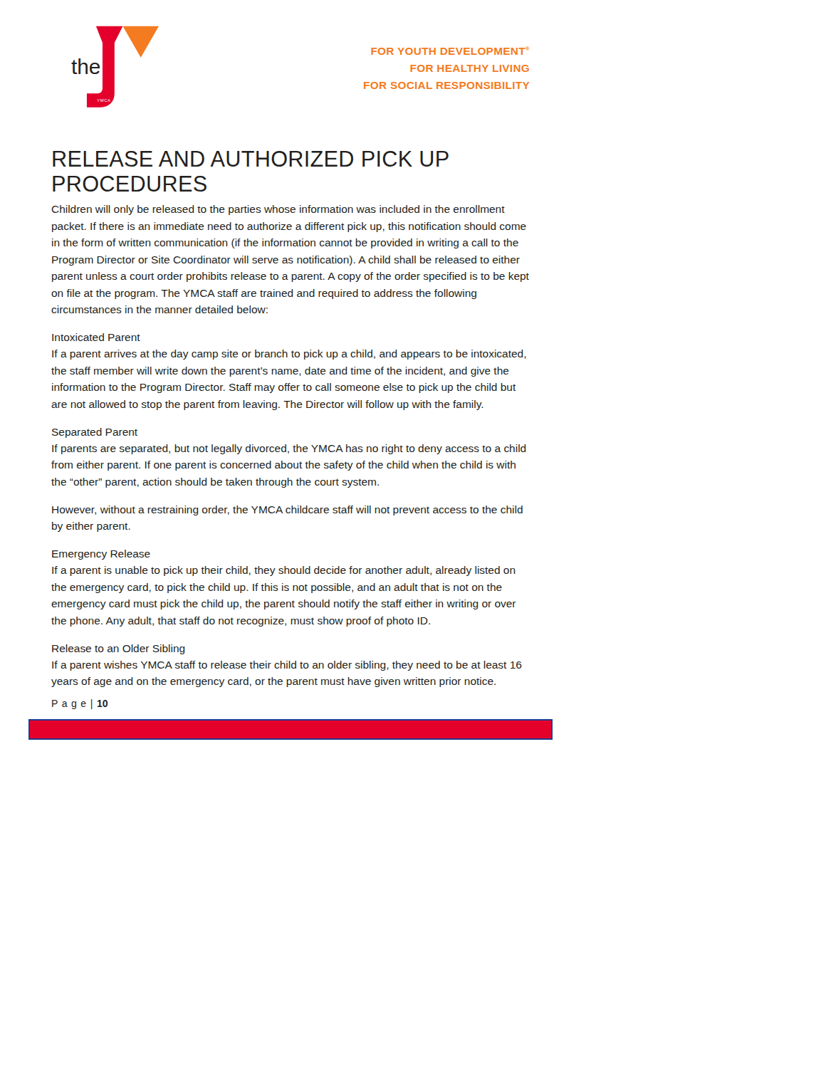the YMCA
FOR YOUTH DEVELOPMENT®
FOR HEALTHY LIVING
FOR SOCIAL RESPONSIBILITY
RELEASE AND AUTHORIZED PICK UP PROCEDURES
Children will only be released to the parties whose information was included in the enrollment packet. If there is an immediate need to authorize a different pick up, this notification should come in the form of written communication (if the information cannot be provided in writing a call to the Program Director or Site Coordinator will serve as notification). A child shall be released to either parent unless a court order prohibits release to a parent. A copy of the order specified is to be kept on file at the program. The YMCA staff are trained and required to address the following circumstances in the manner detailed below:
Intoxicated Parent
If a parent arrives at the day camp site or branch to pick up a child, and appears to be intoxicated, the staff member will write down the parent’s name, date and time of the incident, and give the information to the Program Director. Staff may offer to call someone else to pick up the child but are not allowed to stop the parent from leaving. The Director will follow up with the family.
Separated Parent
If parents are separated, but not legally divorced, the YMCA has no right to deny access to a child from either parent. If one parent is concerned about the safety of the child when the child is with the “other” parent, action should be taken through the court system.
However, without a restraining order, the YMCA childcare staff will not prevent access to the child by either parent.
Emergency Release
If a parent is unable to pick up their child, they should decide for another adult, already listed on the emergency card, to pick the child up. If this is not possible, and an adult that is not on the emergency card must pick the child up, the parent should notify the staff either in writing or over the phone. Any adult, that staff do not recognize, must show proof of photo ID.
Release to an Older Sibling
If a parent wishes YMCA staff to release their child to an older sibling, they need to be at least 16 years of age and on the emergency card, or the parent must have given written prior notice.
P a g e | 10